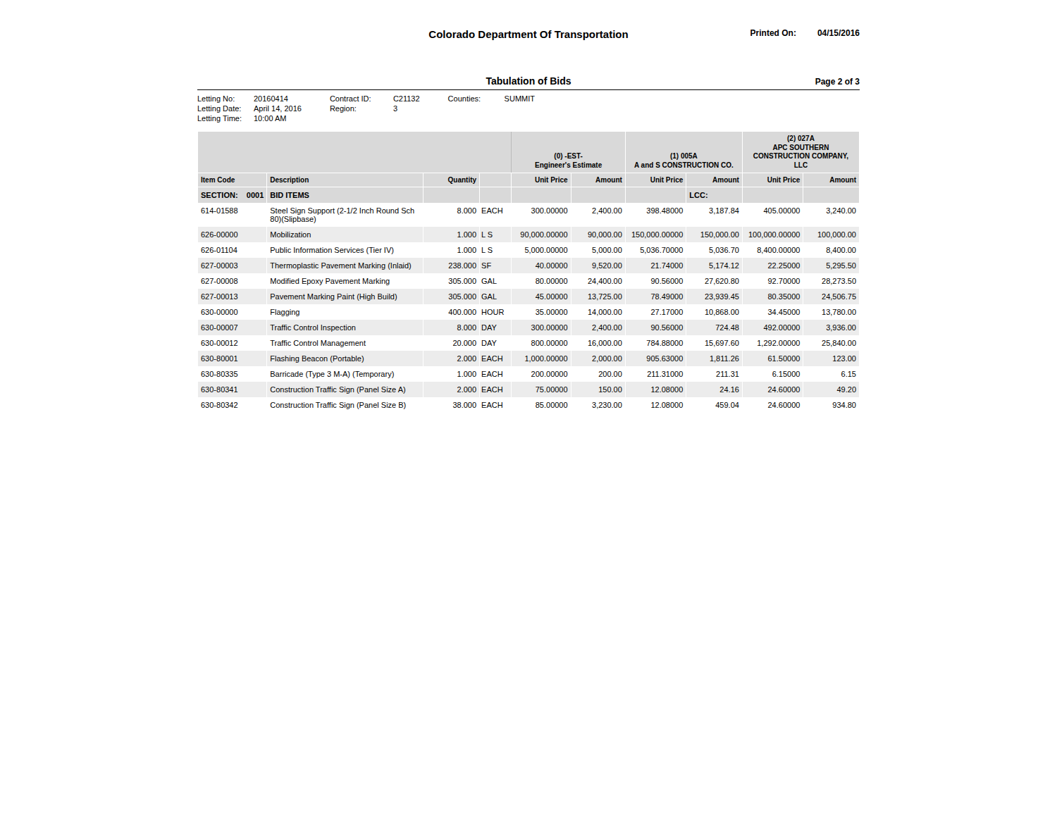Colorado Department Of Transportation
Printed On:04/15/2016
Tabulation of Bids
Page 2 of 3
Letting No: 20160414
Letting Date: April 14, 2016
Letting Time: 10:00 AM
Contract ID: C21132
Region: 3
Counties: SUMMIT
| | (0) -EST- Engineer's Estimate | (1) 005A A and S CONSTRUCTION CO. | (2) 027A APC SOUTHERN CONSTRUCTION COMPANY, LLC |
| --- | --- | --- | --- |
| Item Code | Description | Quantity | | Unit Price | Amount | Unit Price | Amount | Unit Price | Amount |
| SECTION: 0001 | BID ITEMS | | | | | | LCC: | | |
| 614-01588 | Steel Sign Support (2-1/2 Inch Round Sch 80)(Slipbase) | 8.000 | EACH | 300.00000 | 2,400.00 | 398.48000 | 3,187.84 | 405.00000 | 3,240.00 |
| 626-00000 | Mobilization | 1.000 | L S | 90,000.00000 | 90,000.00 | 150,000.00000 | 150,000.00 | 100,000.00000 | 100,000.00 |
| 626-01104 | Public Information Services (Tier IV) | 1.000 | L S | 5,000.00000 | 5,000.00 | 5,036.70000 | 5,036.70 | 8,400.00000 | 8,400.00 |
| 627-00003 | Thermoplastic Pavement Marking (Inlaid) | 238.000 | SF | 40.00000 | 9,520.00 | 21.74000 | 5,174.12 | 22.25000 | 5,295.50 |
| 627-00008 | Modified Epoxy Pavement Marking | 305.000 | GAL | 80.00000 | 24,400.00 | 90.56000 | 27,620.80 | 92.70000 | 28,273.50 |
| 627-00013 | Pavement Marking Paint (High Build) | 305.000 | GAL | 45.00000 | 13,725.00 | 78.49000 | 23,939.45 | 80.35000 | 24,506.75 |
| 630-00000 | Flagging | 400.000 | HOUR | 35.00000 | 14,000.00 | 27.17000 | 10,868.00 | 34.45000 | 13,780.00 |
| 630-00007 | Traffic Control Inspection | 8.000 | DAY | 300.00000 | 2,400.00 | 90.56000 | 724.48 | 492.00000 | 3,936.00 |
| 630-00012 | Traffic Control Management | 20.000 | DAY | 800.00000 | 16,000.00 | 784.88000 | 15,697.60 | 1,292.00000 | 25,840.00 |
| 630-80001 | Flashing Beacon (Portable) | 2.000 | EACH | 1,000.00000 | 2,000.00 | 905.63000 | 1,811.26 | 61.50000 | 123.00 |
| 630-80335 | Barricade (Type 3 M-A) (Temporary) | 1.000 | EACH | 200.00000 | 200.00 | 211.31000 | 211.31 | 6.15000 | 6.15 |
| 630-80341 | Construction Traffic Sign (Panel Size A) | 2.000 | EACH | 75.00000 | 150.00 | 12.08000 | 24.16 | 24.60000 | 49.20 |
| 630-80342 | Construction Traffic Sign (Panel Size B) | 38.000 | EACH | 85.00000 | 3,230.00 | 12.08000 | 459.04 | 24.60000 | 934.80 |